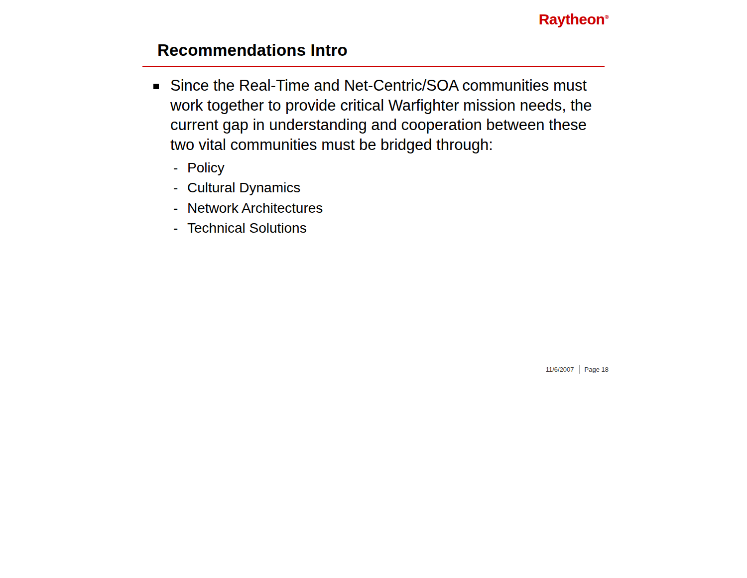Raytheon®
Recommendations Intro
Since the Real-Time and Net-Centric/SOA communities must work together to provide critical Warfighter mission needs, the current gap in understanding and cooperation between these two vital communities must be bridged through:
Policy
Cultural Dynamics
Network Architectures
Technical Solutions
11/6/2007 Page 18